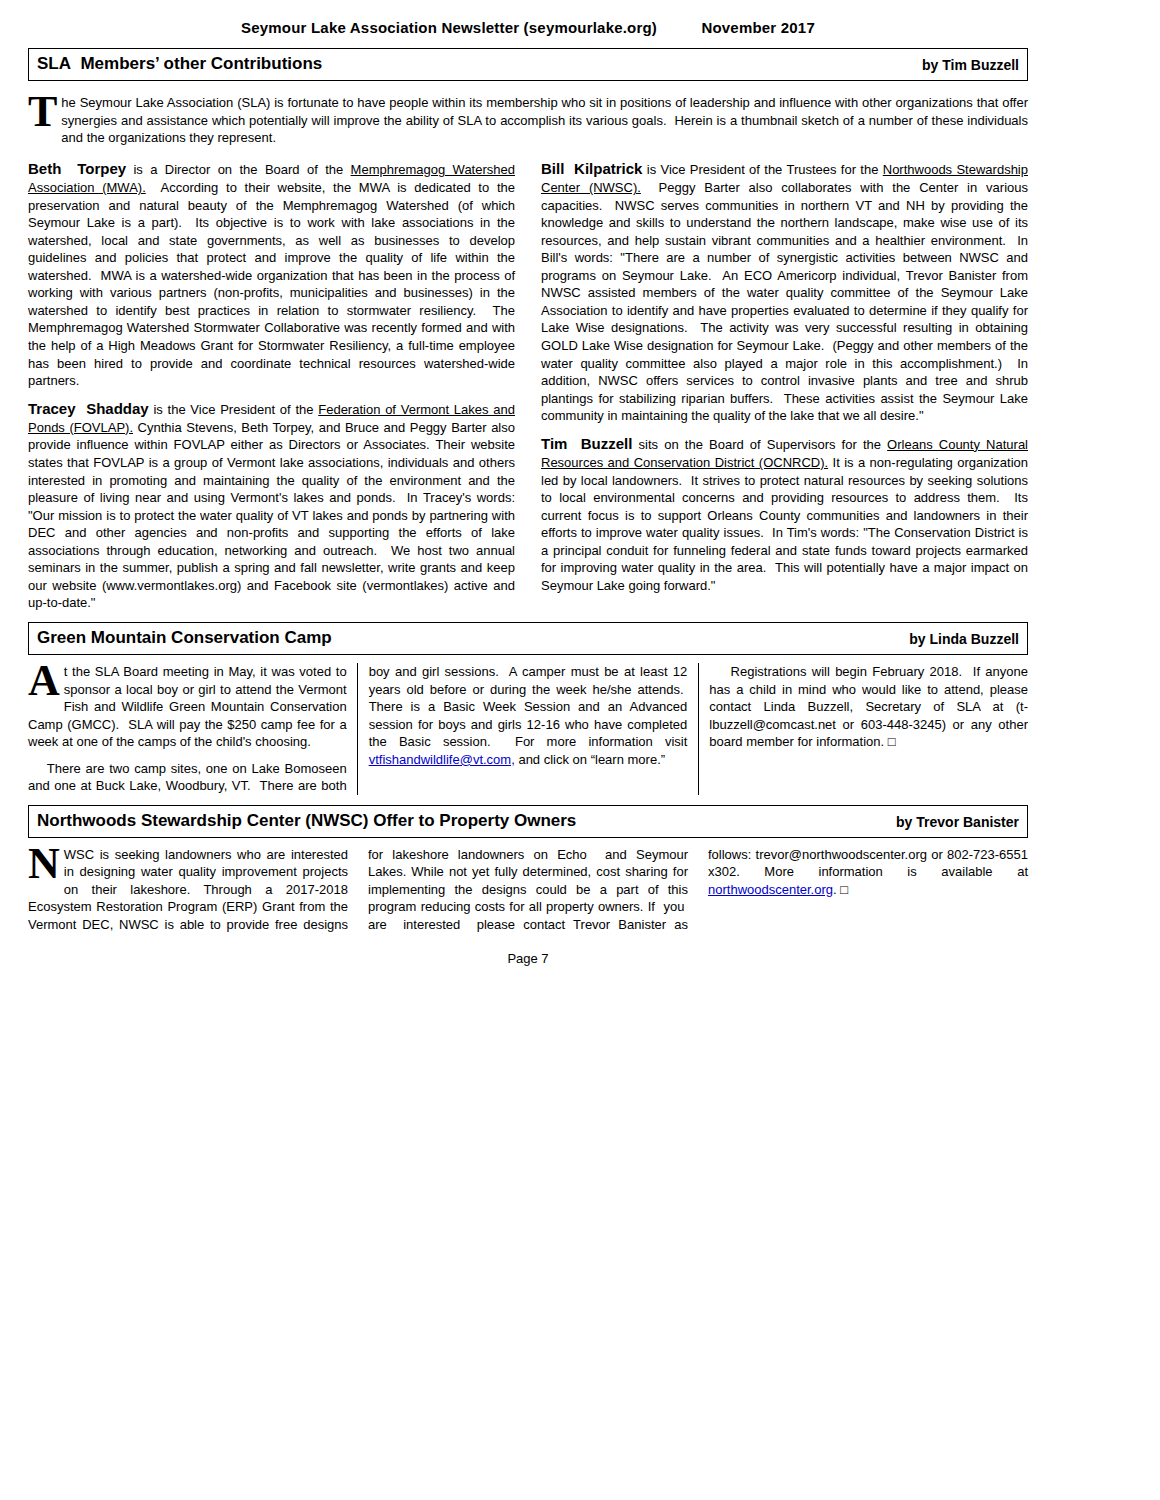Seymour Lake Association Newsletter (seymourlake.org) November 2017
SLA Members’ other Contributions
by Tim Buzzell
The Seymour Lake Association (SLA) is fortunate to have people within its membership who sit in positions of leadership and influence with other organizations that offer synergies and assistance which potentially will improve the ability of SLA to accomplish its various goals. Herein is a thumbnail sketch of a number of these individuals and the organizations they represent.
Beth Torpey is a Director on the Board of the Memphremagog Watershed Association (MWA). According to their website, the MWA is dedicated to the preservation and natural beauty of the Memphremagog Watershed (of which Seymour Lake is a part). Its objective is to work with lake associations in the watershed, local and state governments, as well as businesses to develop guidelines and policies that protect and improve the quality of life within the watershed. MWA is a watershed-wide organization that has been in the process of working with various partners (non-profits, municipalities and businesses) in the watershed to identify best practices in relation to stormwater resiliency. The Memphremagog Watershed Stormwater Collaborative was recently formed and with the help of a High Meadows Grant for Stormwater Resiliency, a full-time employee has been hired to provide and coordinate technical resources watershed-wide partners.
Tracey Shadday is the Vice President of the Federation of Vermont Lakes and Ponds (FOVLAP). Cynthia Stevens, Beth Torpey, and Bruce and Peggy Barter also provide influence within FOVLAP either as Directors or Associates. Their website states that FOVLAP is a group of Vermont lake associations, individuals and others interested in promoting and maintaining the quality of the environment and the pleasure of living near and using Vermont's lakes and ponds. In Tracey's words: "Our mission is to protect the water quality of VT lakes and ponds by partnering with DEC and other agencies and non-profits and supporting the efforts of lake associations through education, networking and outreach. We host two annual seminars in the summer, publish a spring and fall newsletter, write grants and keep our website (www.vermontlakes.org) and Facebook site (vermontlakes) active and up-to-date."
Bill Kilpatrick is Vice President of the Trustees for the Northwoods Stewardship Center (NWSC). Peggy Barter also collaborates with the Center in various capacities. NWSC serves communities in northern VT and NH by providing the knowledge and skills to understand the northern landscape, make wise use of its resources, and help sustain vibrant communities and a healthier environment. In Bill's words: "There are a number of synergistic activities between NWSC and programs on Seymour Lake. An ECO Americorp individual, Trevor Banister from NWSC assisted members of the water quality committee of the Seymour Lake Association to identify and have properties evaluated to determine if they qualify for Lake Wise designations. The activity was very successful resulting in obtaining GOLD Lake Wise designation for Seymour Lake. (Peggy and other members of the water quality committee also played a major role in this accomplishment.) In addition, NWSC offers services to control invasive plants and tree and shrub plantings for stabilizing riparian buffers. These activities assist the Seymour Lake community in maintaining the quality of the lake that we all desire."
Tim Buzzell sits on the Board of Supervisors for the Orleans County Natural Resources and Conservation District (OCNRCD). It is a non-regulating organization led by local landowners. It strives to protect natural resources by seeking solutions to local environmental concerns and providing resources to address them. Its current focus is to support Orleans County communities and landowners in their efforts to improve water quality issues. In Tim's words: "The Conservation District is a principal conduit for funneling federal and state funds toward projects earmarked for improving water quality in the area. This will potentially have a major impact on Seymour Lake going forward."
Green Mountain Conservation Camp
by Linda Buzzell
At the SLA Board meeting in May, it was voted to sponsor a local boy or girl to attend the Vermont Fish and Wildlife Green Mountain Conservation Camp (GMCC). SLA will pay the $250 camp fee for a week at one of the camps of the child's choosing.
There are two camp sites, one on Lake Bomoseen and one at Buck Lake, Woodbury, VT. There are both boy and girl sessions. A camper must be at least 12 years old before or during the week he/she attends. There is a Basic Week Session and an Advanced session for boys and girls 12-16 who have completed the Basic session. For more information visit vtfishandwildlife@vt.com, and click on “learn more.”
Registrations will begin February 2018. If anyone has a child in mind who would like to attend, please contact Linda Buzzell, Secretary of SLA at (t-lbuzzell@comcast.net or 603-448-3245) or any other board member for information. □
Northwoods Stewardship Center (NWSC) Offer to Property Owners
by Trevor Banister
NWSC is seeking landowners who are interested in designing water quality improvement projects on their lakeshore. Through a 2017-2018 Ecosystem Restoration Program (ERP) Grant from the Vermont DEC, NWSC is able to provide free designs for lakeshore landowners on Echo and Seymour Lakes. While not yet fully determined, cost sharing for implementing the designs could be a part of this program reducing costs for all property owners. If you are interested please contact Trevor Banister as follows: trevor@northwoodscenter.org or 802-723-6551 x302. More information is available at northwoodscenter.org. □
Page 7